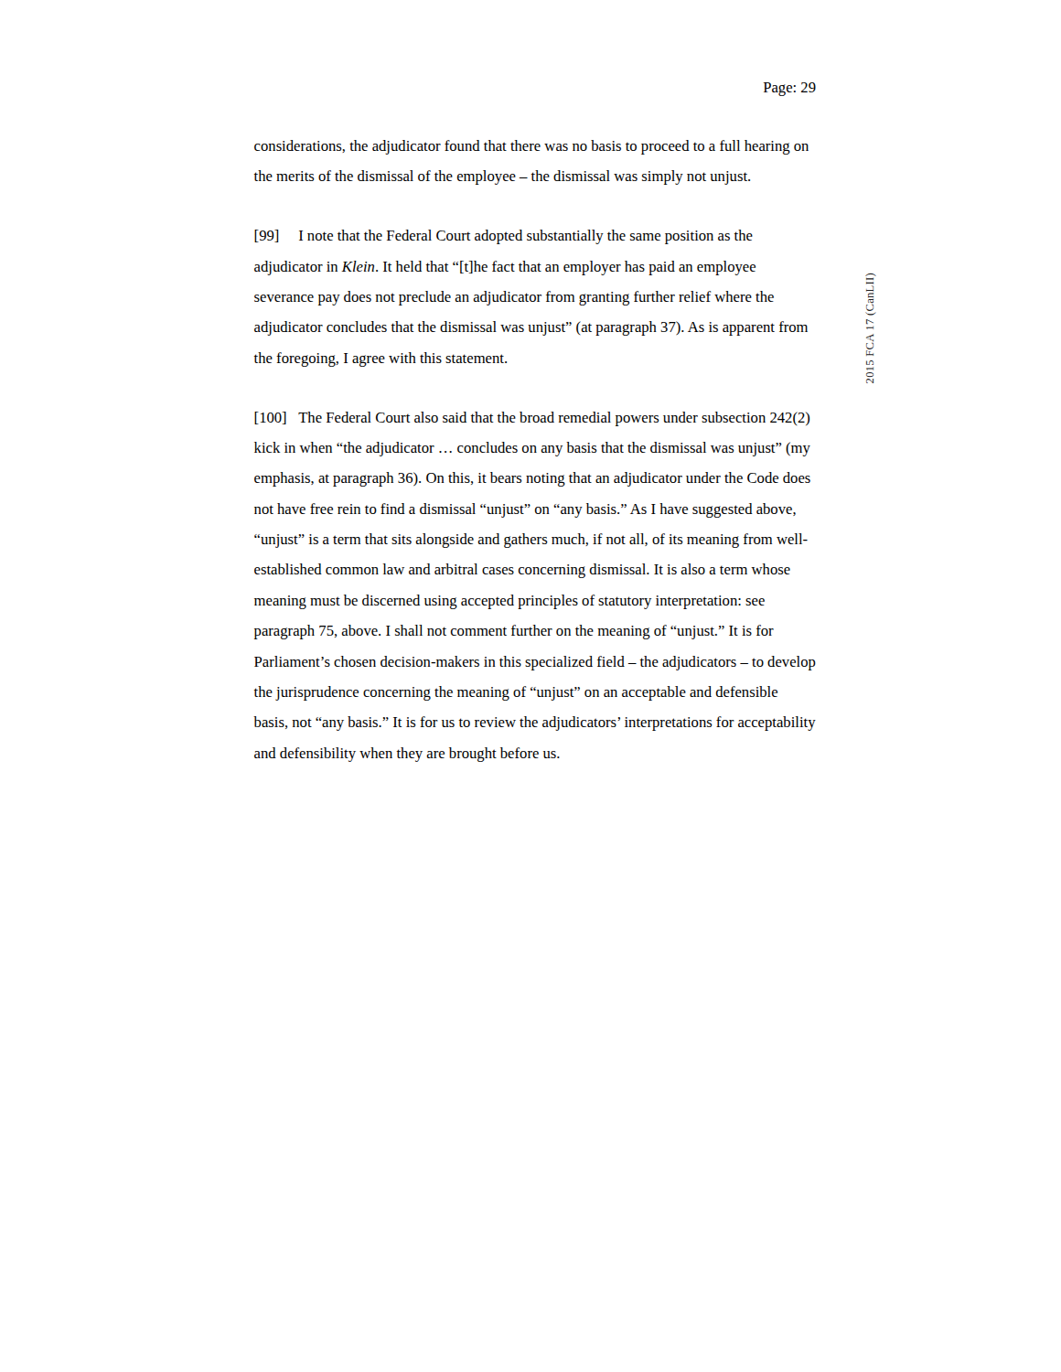Page: 29
2015 FCA 17 (CanLII)
considerations, the adjudicator found that there was no basis to proceed to a full hearing on the merits of the dismissal of the employee – the dismissal was simply not unjust.
[99] I note that the Federal Court adopted substantially the same position as the adjudicator in Klein. It held that “[t]he fact that an employer has paid an employee severance pay does not preclude an adjudicator from granting further relief where the adjudicator concludes that the dismissal was unjust” (at paragraph 37). As is apparent from the foregoing, I agree with this statement.
[100] The Federal Court also said that the broad remedial powers under subsection 242(2) kick in when “the adjudicator … concludes on any basis that the dismissal was unjust” (my emphasis, at paragraph 36). On this, it bears noting that an adjudicator under the Code does not have free rein to find a dismissal “unjust” on “any basis.” As I have suggested above, “unjust” is a term that sits alongside and gathers much, if not all, of its meaning from well-established common law and arbitral cases concerning dismissal. It is also a term whose meaning must be discerned using accepted principles of statutory interpretation: see paragraph 75, above. I shall not comment further on the meaning of “unjust.” It is for Parliament’s chosen decision-makers in this specialized field – the adjudicators – to develop the jurisprudence concerning the meaning of “unjust” on an acceptable and defensible basis, not “any basis.” It is for us to review the adjudicators’ interpretations for acceptability and defensibility when they are brought before us.